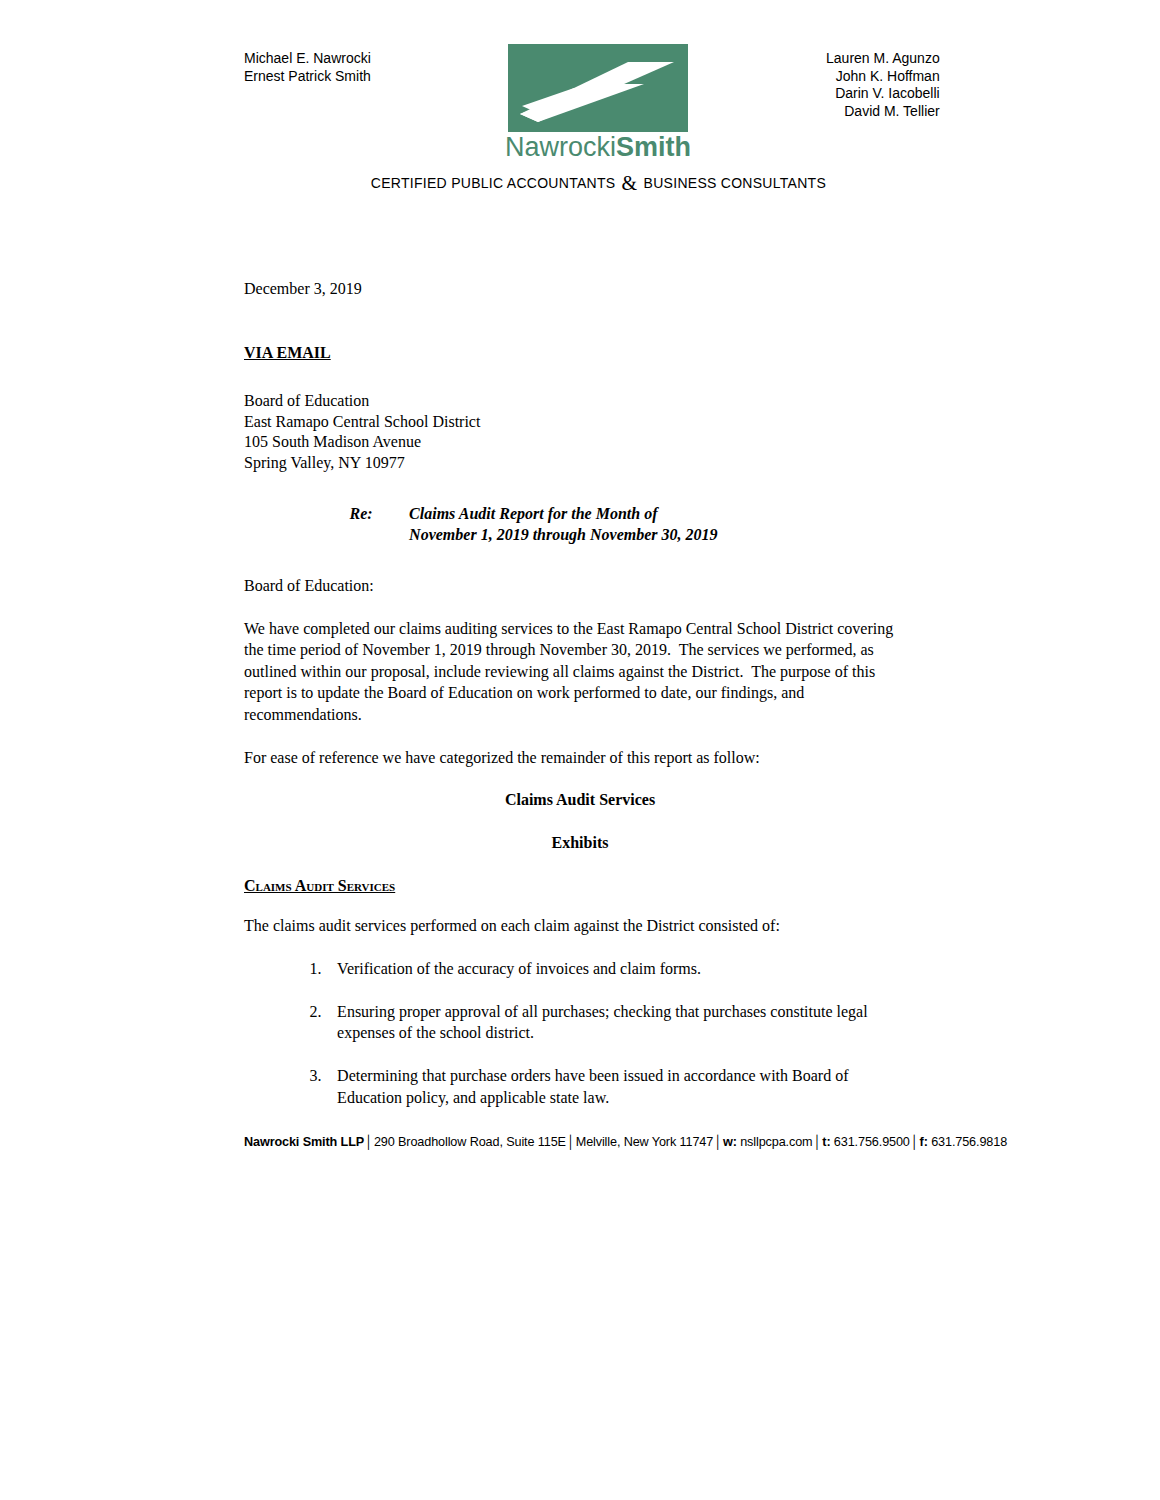Michael E. Nawrocki
Ernest Patrick Smith
NawrockiSmith
CERTIFIED PUBLIC ACCOUNTANTS & BUSINESS CONSULTANTS
Lauren M. Agunzo
John K. Hoffman
Darin V. Iacobelli
David M. Tellier
December 3, 2019
VIA EMAIL
Board of Education
East Ramapo Central School District
105 South Madison Avenue
Spring Valley, NY 10977
Re: Claims Audit Report for the Month of
November 1, 2019 through November 30, 2019
Board of Education:
We have completed our claims auditing services to the East Ramapo Central School District covering the time period of November 1, 2019 through November 30, 2019. The services we performed, as outlined within our proposal, include reviewing all claims against the District. The purpose of this report is to update the Board of Education on work performed to date, our findings, and recommendations.
For ease of reference we have categorized the remainder of this report as follow:
Claims Audit Services
Exhibits
Claims Audit Services
The claims audit services performed on each claim against the District consisted of:
Verification of the accuracy of invoices and claim forms.
Ensuring proper approval of all purchases; checking that purchases constitute legal expenses of the school district.
Determining that purchase orders have been issued in accordance with Board of Education policy, and applicable state law.
Nawrocki Smith LLP│290 Broadhollow Road, Suite 115E│Melville, New York 11747│w: nsllpcpa.com│t: 631.756.9500│f: 631.756.9818